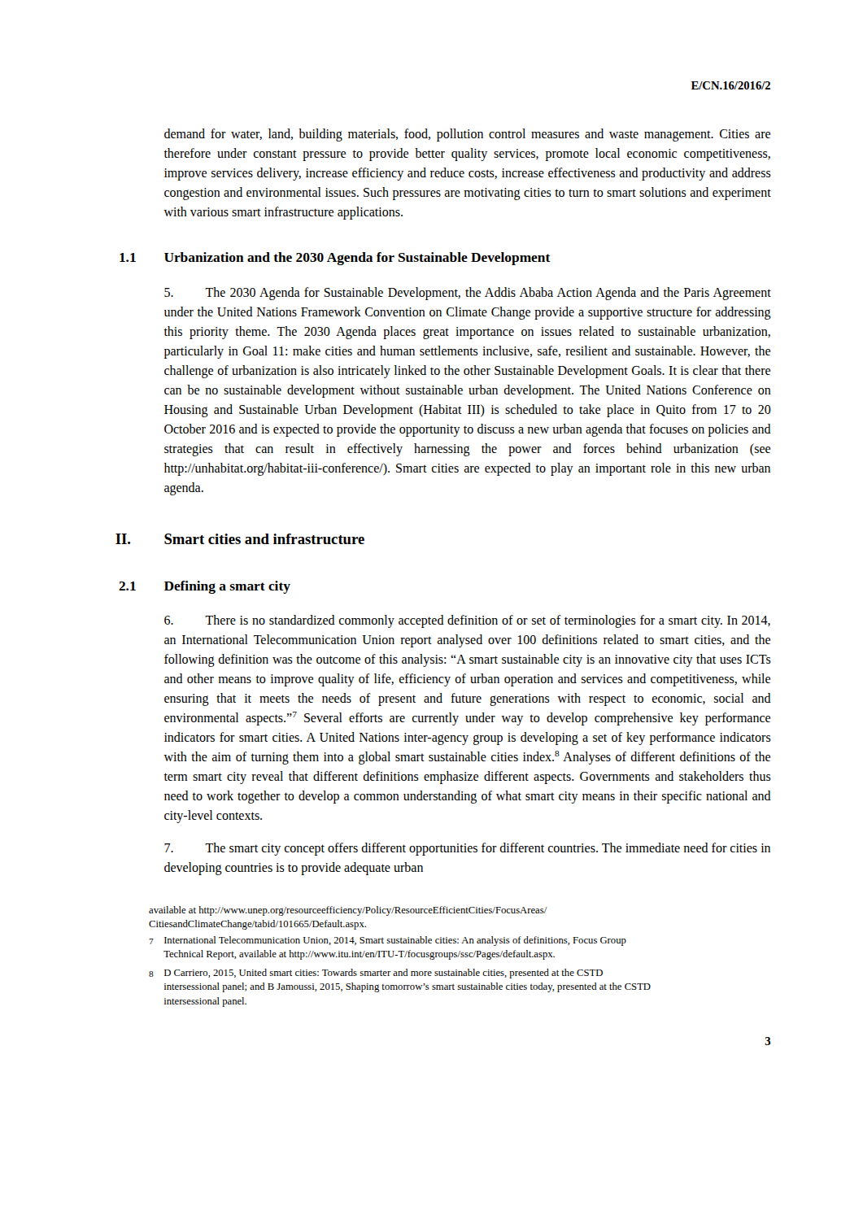E/CN.16/2016/2
demand for water, land, building materials, food, pollution control measures and waste management. Cities are therefore under constant pressure to provide better quality services, promote local economic competitiveness, improve services delivery, increase efficiency and reduce costs, increase effectiveness and productivity and address congestion and environmental issues. Such pressures are motivating cities to turn to smart solutions and experiment with various smart infrastructure applications.
1.1 Urbanization and the 2030 Agenda for Sustainable Development
5. The 2030 Agenda for Sustainable Development, the Addis Ababa Action Agenda and the Paris Agreement under the United Nations Framework Convention on Climate Change provide a supportive structure for addressing this priority theme. The 2030 Agenda places great importance on issues related to sustainable urbanization, particularly in Goal 11: make cities and human settlements inclusive, safe, resilient and sustainable. However, the challenge of urbanization is also intricately linked to the other Sustainable Development Goals. It is clear that there can be no sustainable development without sustainable urban development. The United Nations Conference on Housing and Sustainable Urban Development (Habitat III) is scheduled to take place in Quito from 17 to 20 October 2016 and is expected to provide the opportunity to discuss a new urban agenda that focuses on policies and strategies that can result in effectively harnessing the power and forces behind urbanization (see http://unhabitat.org/habitat-iii-conference/). Smart cities are expected to play an important role in this new urban agenda.
II. Smart cities and infrastructure
2.1 Defining a smart city
6. There is no standardized commonly accepted definition of or set of terminologies for a smart city. In 2014, an International Telecommunication Union report analysed over 100 definitions related to smart cities, and the following definition was the outcome of this analysis: “A smart sustainable city is an innovative city that uses ICTs and other means to improve quality of life, efficiency of urban operation and services and competitiveness, while ensuring that it meets the needs of present and future generations with respect to economic, social and environmental aspects.”7 Several efforts are currently under way to develop comprehensive key performance indicators for smart cities. A United Nations inter-agency group is developing a set of key performance indicators with the aim of turning them into a global smart sustainable cities index.8 Analyses of different definitions of the term smart city reveal that different definitions emphasize different aspects. Governments and stakeholders thus need to work together to develop a common understanding of what smart city means in their specific national and city-level contexts.
7. The smart city concept offers different opportunities for different countries. The immediate need for cities in developing countries is to provide adequate urban
available at http://www.unep.org/resourceefficiency/Policy/ResourceEfficientCities/FocusAreas/
CitiesandClimateChange/tabid/101665/Default.aspx.
7
International Telecommunication Union, 2014, Smart sustainable cities: An analysis of definitions, Focus Group Technical Report, available at http://www.itu.int/en/ITU-T/focusgroups/ssc/Pages/default.aspx.
8
D Carriero, 2015, United smart cities: Towards smarter and more sustainable cities, presented at the CSTD intersessional panel; and B Jamoussi, 2015, Shaping tomorrow’s smart sustainable cities today, presented at the CSTD intersessional panel.
3